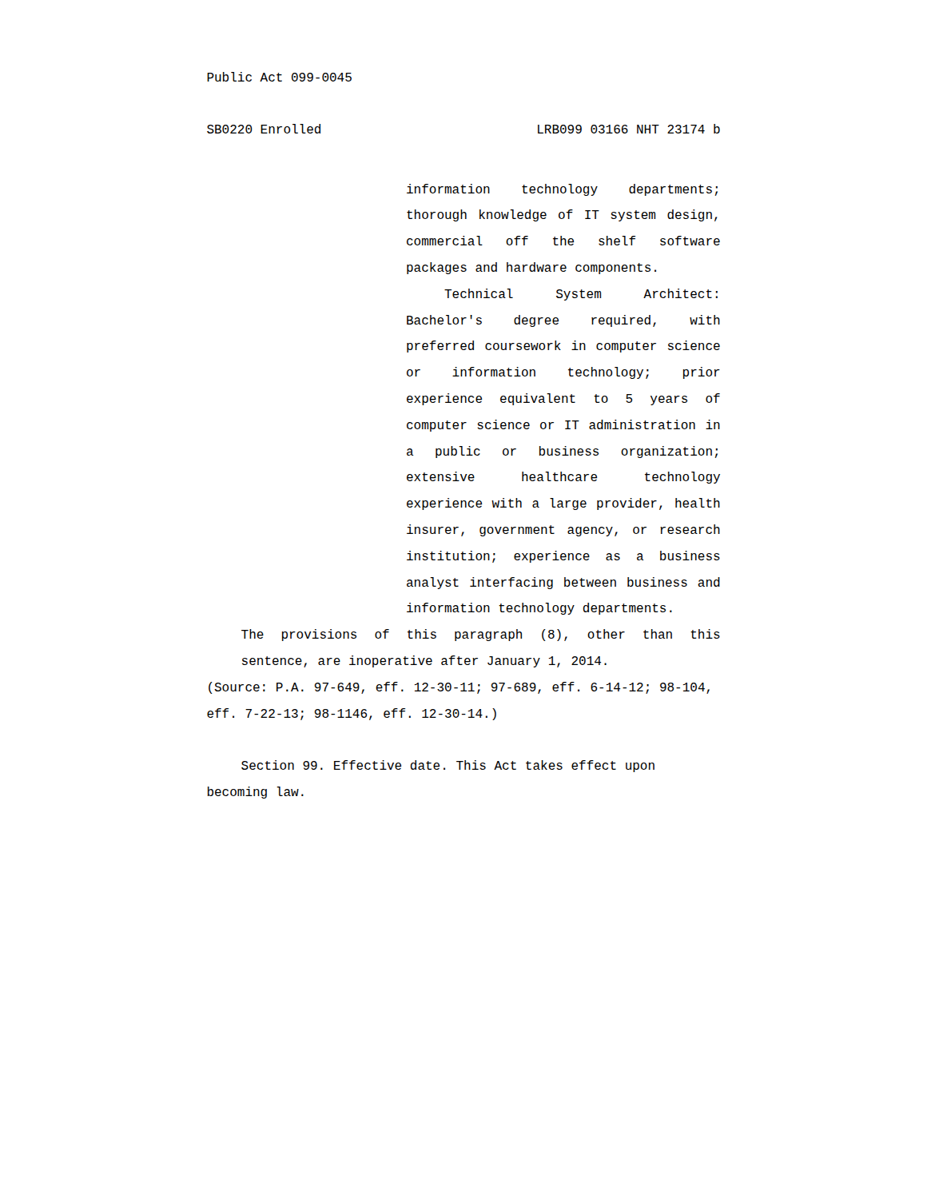Public Act 099-0045
SB0220 Enrolled LRB099 03166 NHT 23174 b
information technology departments; thorough knowledge of IT system design, commercial off the shelf software packages and hardware components.
Technical System Architect: Bachelor's degree required, with preferred coursework in computer science or information technology; prior experience equivalent to 5 years of computer science or IT administration in a public or business organization; extensive healthcare technology experience with a large provider, health insurer, government agency, or research institution; experience as a business analyst interfacing between business and information technology departments.
The provisions of this paragraph (8), other than this sentence, are inoperative after January 1, 2014.
(Source: P.A. 97-649, eff. 12-30-11; 97-689, eff. 6-14-12; 98-104, eff. 7-22-13; 98-1146, eff. 12-30-14.)
Section 99. Effective date. This Act takes effect upon
becoming law.